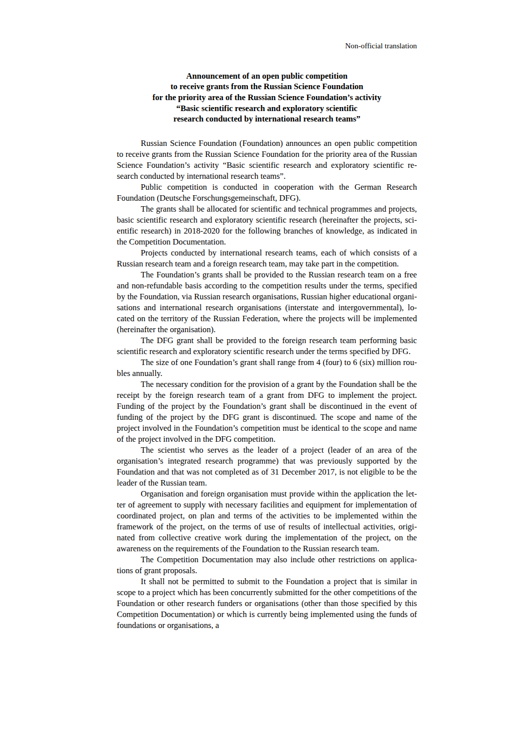Non-official translation
Announcement of an open public competition to receive grants from the Russian Science Foundation for the priority area of the Russian Science Foundation’s activity “Basic scientific research and exploratory scientific research conducted by international research teams”
Russian Science Foundation (Foundation) announces an open public competition to receive grants from the Russian Science Foundation for the priority area of the Russian Science Foundation’s activity “Basic scientific research and exploratory scientific research conducted by international research teams”.
Public competition is conducted in cooperation with the German Research Foundation (Deutsche Forschungsgemeinschaft, DFG).
The grants shall be allocated for scientific and technical programmes and projects, basic scientific research and exploratory scientific research (hereinafter the projects, scientific research) in 2018-2020 for the following branches of knowledge, as indicated in the Competition Documentation.
Projects conducted by international research teams, each of which consists of a Russian research team and a foreign research team, may take part in the competition.
The Foundation’s grants shall be provided to the Russian research team on a free and non-refundable basis according to the competition results under the terms, specified by the Foundation, via Russian research organisations, Russian higher educational organisations and international research organisations (interstate and intergovernmental), located on the territory of the Russian Federation, where the projects will be implemented (hereinafter the organisation).
The DFG grant shall be provided to the foreign research team performing basic scientific research and exploratory scientific research under the terms specified by DFG.
The size of one Foundation’s grant shall range from 4 (four) to 6 (six) million roubles annually.
The necessary condition for the provision of a grant by the Foundation shall be the receipt by the foreign research team of a grant from DFG to implement the project. Funding of the project by the Foundation’s grant shall be discontinued in the event of funding of the project by the DFG grant is discontinued. The scope and name of the project involved in the Foundation’s competition must be identical to the scope and name of the project involved in the DFG competition.
The scientist who serves as the leader of a project (leader of an area of the organisation’s integrated research programme) that was previously supported by the Foundation and that was not completed as of 31 December 2017, is not eligible to be the leader of the Russian team.
Organisation and foreign organisation must provide within the application the letter of agreement to supply with necessary facilities and equipment for implementation of coordinated project, on plan and terms of the activities to be implemented within the framework of the project, on the terms of use of results of intellectual activities, originated from collective creative work during the implementation of the project, on the awareness on the requirements of the Foundation to the Russian research team.
The Competition Documentation may also include other restrictions on applications of grant proposals.
It shall not be permitted to submit to the Foundation a project that is similar in scope to a project which has been concurrently submitted for the other competitions of the Foundation or other research funders or organisations (other than those specified by this Competition Documentation) or which is currently being implemented using the funds of foundations or organisations, a